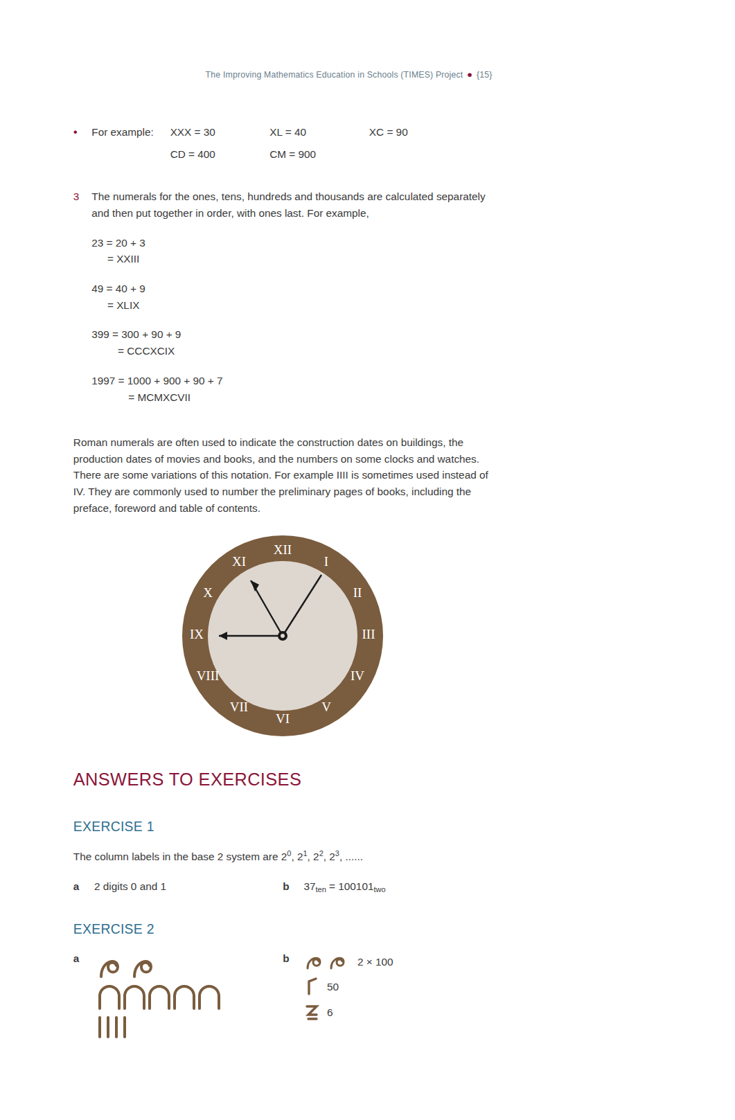The Improving Mathematics Education in Schools (TIMES) Project ● {15}
•
For example:
XXX = 30
XL = 40
XC = 90
CD = 400
CM = 900
3
The numerals for the ones, tens, hundreds and thousands are calculated separately and then put together in order, with ones last. For example,
23 = 20 + 3
= XXIII
49 = 40 + 9
= XLIX
399 = 300 + 90 + 9
= CCCXCIX
1997 = 1000 + 900 + 90 + 7
= MCMXCVII
Roman numerals are often used to indicate the construction dates on buildings, the production dates of movies and books, and the numbers on some clocks and watches. There are some variations of this notation. For example IIII is sometimes used instead of IV. They are commonly used to number the preliminary pages of books, including the preface, foreword and table of contents.
XII I II III IV V VI VII VIII IX X XI
ANSWERS TO EXERCISES
EXERCISE 1
The column labels in the base 2 system are 20, 21, 22, 23, ......
a
2 digits 0 and 1
b
37ten = 100101two
EXERCISE 2
a
b
2 × 100
50
6